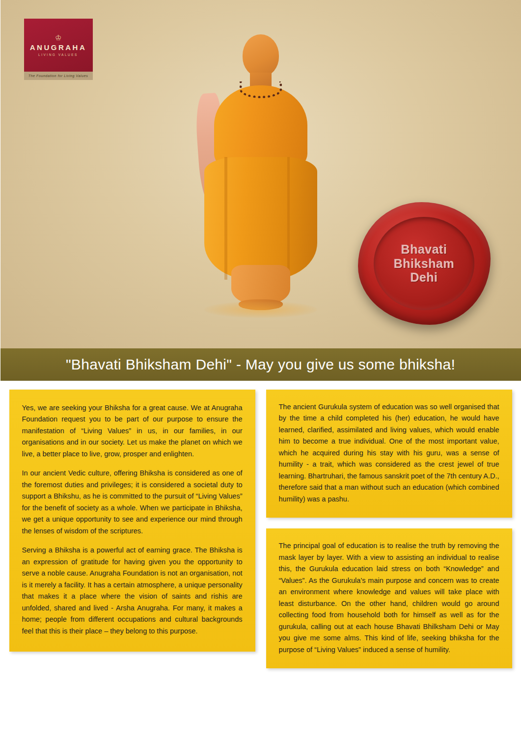♔
ANUGRAHA
LIVING VALUES
The Foundation for Living Values
Bhavati
Bhiksham
Dehi
"Bhavati Bhiksham Dehi" - May you give us some bhiksha!
Yes, we are seeking your Bhiksha for a great cause. We at Anugraha Foundation request you to be part of our purpose to ensure the manifestation of “Living Values” in us, in our families, in our organisations and in our society. Let us make the planet on which we live, a better place to live, grow, prosper and enlighten.
In our ancient Vedic culture, offering Bhiksha is considered as one of the foremost duties and privileges; it is considered a societal duty to support a Bhikshu, as he is committed to the pursuit of “Living Values” for the benefit of society as a whole. When we participate in Bhiksha, we get a unique opportunity to see and experience our mind through the lenses of wisdom of the scriptures.
Serving a Bhiksha is a powerful act of earning grace. The Bhiksha is an expression of gratitude for having given you the opportunity to serve a noble cause. Anugraha Foundation is not an organisation, not is it merely a facility. It has a certain atmosphere, a unique personality that makes it a place where the vision of saints and rishis are unfolded, shared and lived - Arsha Anugraha. For many, it makes a home; people from different occupations and cultural backgrounds feel that this is their place – they belong to this purpose.
The ancient Gurukula system of education was so well organised that by the time a child completed his (her) education, he would have learned, clarified, assimilated and living values, which would enable him to become a true individual. One of the most important value, which he acquired during his stay with his guru, was a sense of humility - a trait, which was considered as the crest jewel of true learning. Bhartruhari, the famous sanskrit poet of the 7th century A.D., therefore said that a man without such an education (which combined humility) was a pashu.
The principal goal of education is to realise the truth by removing the mask layer by layer. With a view to assisting an individual to realise this, the Gurukula education laid stress on both “Knowledge” and “Values”. As the Gurukula’s main purpose and concern was to create an environment where knowledge and values will take place with least disturbance. On the other hand, children would go around collecting food from household both for himself as well as for the gurukula, calling out at each house Bhavati Bhilksham Dehi or May you give me some alms. This kind of life, seeking bhiksha for the purpose of “Living Values” induced a sense of humility.